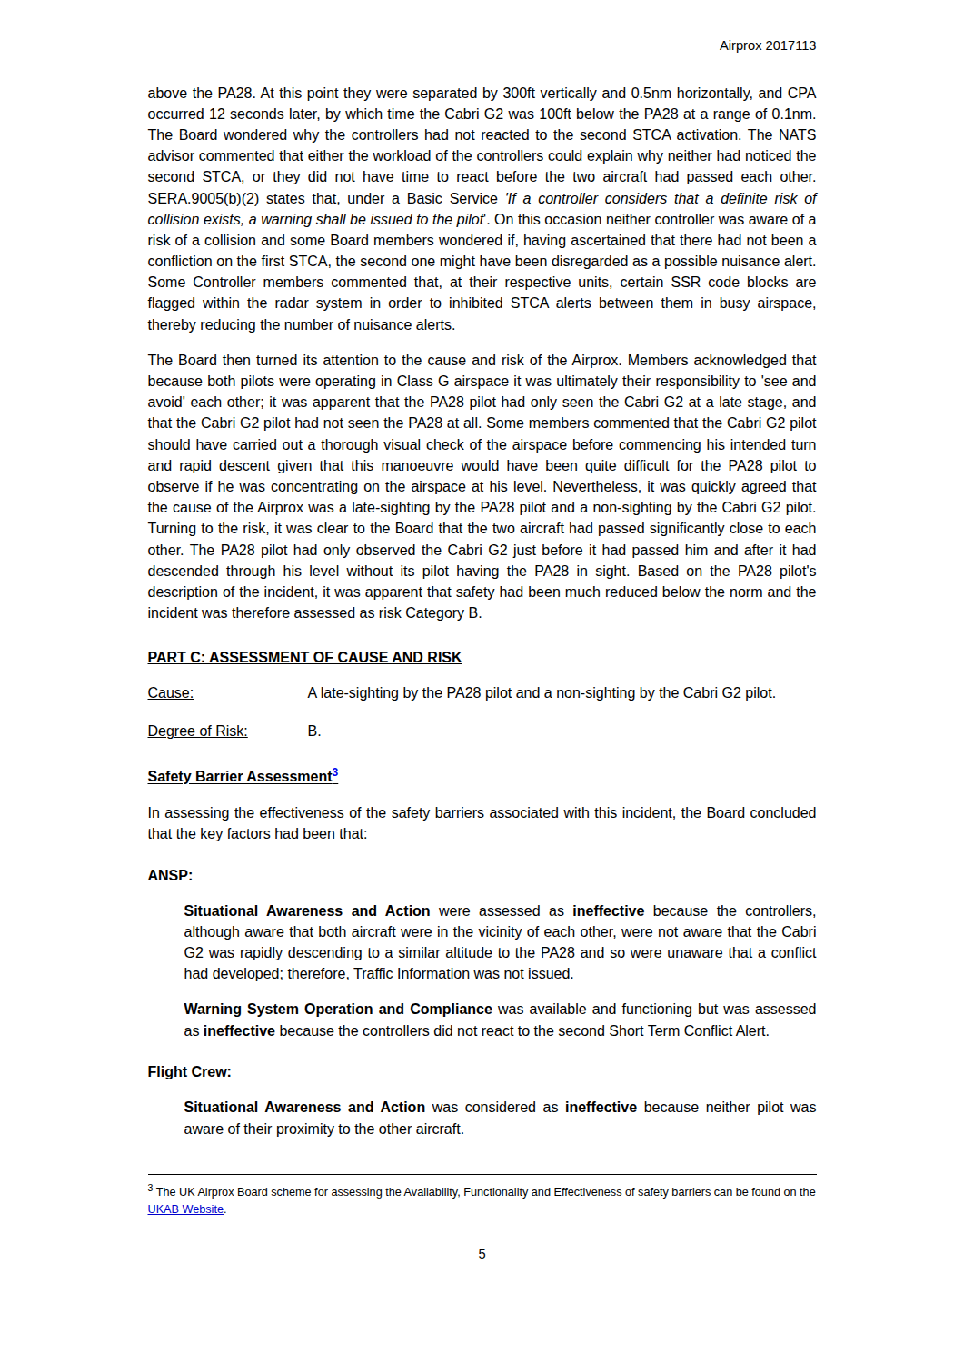Airprox 2017113
above the PA28. At this point they were separated by 300ft vertically and 0.5nm horizontally, and CPA occurred 12 seconds later, by which time the Cabri G2 was 100ft below the PA28 at a range of 0.1nm. The Board wondered why the controllers had not reacted to the second STCA activation. The NATS advisor commented that either the workload of the controllers could explain why neither had noticed the second STCA, or they did not have time to react before the two aircraft had passed each other. SERA.9005(b)(2) states that, under a Basic Service 'If a controller considers that a definite risk of collision exists, a warning shall be issued to the pilot'. On this occasion neither controller was aware of a risk of a collision and some Board members wondered if, having ascertained that there had not been a confliction on the first STCA, the second one might have been disregarded as a possible nuisance alert. Some Controller members commented that, at their respective units, certain SSR code blocks are flagged within the radar system in order to inhibited STCA alerts between them in busy airspace, thereby reducing the number of nuisance alerts.
The Board then turned its attention to the cause and risk of the Airprox. Members acknowledged that because both pilots were operating in Class G airspace it was ultimately their responsibility to 'see and avoid' each other; it was apparent that the PA28 pilot had only seen the Cabri G2 at a late stage, and that the Cabri G2 pilot had not seen the PA28 at all. Some members commented that the Cabri G2 pilot should have carried out a thorough visual check of the airspace before commencing his intended turn and rapid descent given that this manoeuvre would have been quite difficult for the PA28 pilot to observe if he was concentrating on the airspace at his level. Nevertheless, it was quickly agreed that the cause of the Airprox was a late-sighting by the PA28 pilot and a non-sighting by the Cabri G2 pilot. Turning to the risk, it was clear to the Board that the two aircraft had passed significantly close to each other. The PA28 pilot had only observed the Cabri G2 just before it had passed him and after it had descended through his level without its pilot having the PA28 in sight. Based on the PA28 pilot's description of the incident, it was apparent that safety had been much reduced below the norm and the incident was therefore assessed as risk Category B.
PART C: ASSESSMENT OF CAUSE AND RISK
Cause:
A late-sighting by the PA28 pilot and a non-sighting by the Cabri G2 pilot.
Degree of Risk:
B.
Safety Barrier Assessment3
In assessing the effectiveness of the safety barriers associated with this incident, the Board concluded that the key factors had been that:
ANSP:
Situational Awareness and Action were assessed as ineffective because the controllers, although aware that both aircraft were in the vicinity of each other, were not aware that the Cabri G2 was rapidly descending to a similar altitude to the PA28 and so were unaware that a conflict had developed; therefore, Traffic Information was not issued.
Warning System Operation and Compliance was available and functioning but was assessed as ineffective because the controllers did not react to the second Short Term Conflict Alert.
Flight Crew:
Situational Awareness and Action was considered as ineffective because neither pilot was aware of their proximity to the other aircraft.
3 The UK Airprox Board scheme for assessing the Availability, Functionality and Effectiveness of safety barriers can be found on the UKAB Website.
5